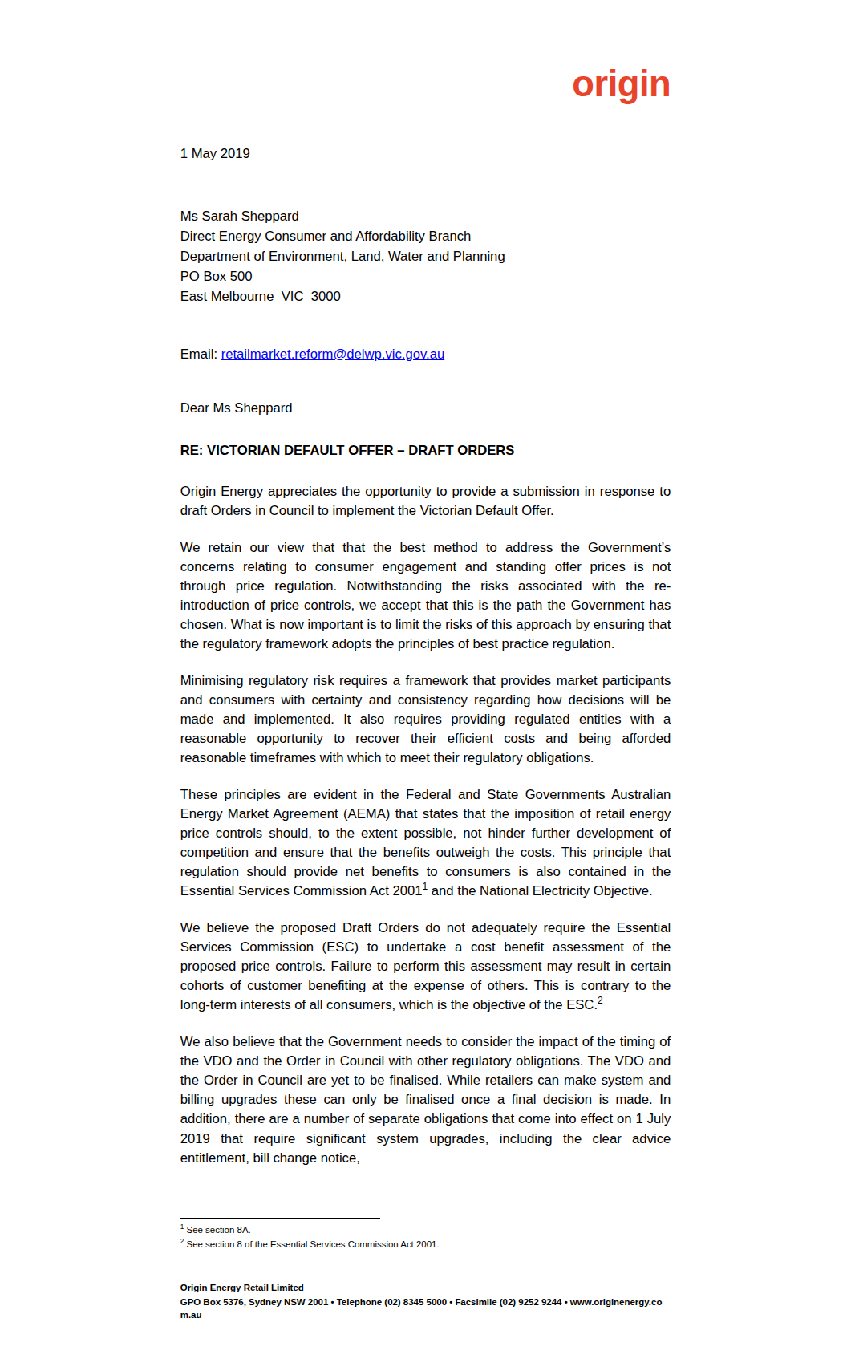origin
1 May 2019
Ms Sarah Sheppard
Direct Energy Consumer and Affordability Branch
Department of Environment, Land, Water and Planning
PO Box 500
East Melbourne VIC 3000
Email: retailmarket.reform@delwp.vic.gov.au
Dear Ms Sheppard
RE: VICTORIAN DEFAULT OFFER – DRAFT ORDERS
Origin Energy appreciates the opportunity to provide a submission in response to draft Orders in Council to implement the Victorian Default Offer.
We retain our view that that the best method to address the Government’s concerns relating to consumer engagement and standing offer prices is not through price regulation. Notwithstanding the risks associated with the re-introduction of price controls, we accept that this is the path the Government has chosen. What is now important is to limit the risks of this approach by ensuring that the regulatory framework adopts the principles of best practice regulation.
Minimising regulatory risk requires a framework that provides market participants and consumers with certainty and consistency regarding how decisions will be made and implemented. It also requires providing regulated entities with a reasonable opportunity to recover their efficient costs and being afforded reasonable timeframes with which to meet their regulatory obligations.
These principles are evident in the Federal and State Governments Australian Energy Market Agreement (AEMA) that states that the imposition of retail energy price controls should, to the extent possible, not hinder further development of competition and ensure that the benefits outweigh the costs. This principle that regulation should provide net benefits to consumers is also contained in the Essential Services Commission Act 20011 and the National Electricity Objective.
We believe the proposed Draft Orders do not adequately require the Essential Services Commission (ESC) to undertake a cost benefit assessment of the proposed price controls. Failure to perform this assessment may result in certain cohorts of customer benefiting at the expense of others. This is contrary to the long-term interests of all consumers, which is the objective of the ESC.2
We also believe that the Government needs to consider the impact of the timing of the VDO and the Order in Council with other regulatory obligations. The VDO and the Order in Council are yet to be finalised. While retailers can make system and billing upgrades these can only be finalised once a final decision is made. In addition, there are a number of separate obligations that come into effect on 1 July 2019 that require significant system upgrades, including the clear advice entitlement, bill change notice,
1 See section 8A.
2 See section 8 of the Essential Services Commission Act 2001.
Origin Energy Retail Limited
GPO Box 5376, Sydney NSW 2001 • Telephone (02) 8345 5000 • Facsimile (02) 9252 9244 • www.originenergy.com.au